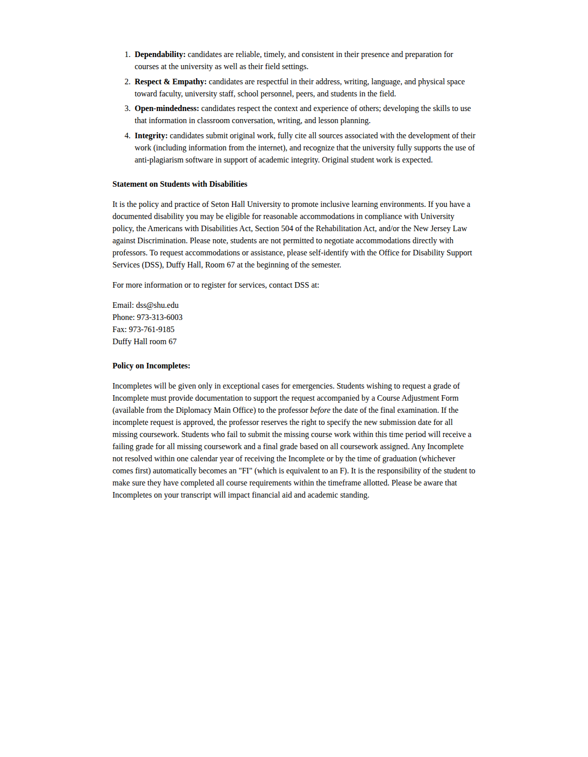Dependability: candidates are reliable, timely, and consistent in their presence and preparation for courses at the university as well as their field settings.
Respect & Empathy: candidates are respectful in their address, writing, language, and physical space toward faculty, university staff, school personnel, peers, and students in the field.
Open-mindedness: candidates respect the context and experience of others; developing the skills to use that information in classroom conversation, writing, and lesson planning.
Integrity: candidates submit original work, fully cite all sources associated with the development of their work (including information from the internet), and recognize that the university fully supports the use of anti-plagiarism software in support of academic integrity. Original student work is expected.
Statement on Students with Disabilities
It is the policy and practice of Seton Hall University to promote inclusive learning environments. If you have a documented disability you may be eligible for reasonable accommodations in compliance with University policy, the Americans with Disabilities Act, Section 504 of the Rehabilitation Act, and/or the New Jersey Law against Discrimination. Please note, students are not permitted to negotiate accommodations directly with professors. To request accommodations or assistance, please self-identify with the Office for Disability Support Services (DSS), Duffy Hall, Room 67 at the beginning of the semester.
For more information or to register for services, contact DSS at:
Email: dss@shu.edu
Phone: 973-313-6003
Fax: 973-761-9185
Duffy Hall room 67
Policy on Incompletes:
Incompletes will be given only in exceptional cases for emergencies. Students wishing to request a grade of Incomplete must provide documentation to support the request accompanied by a Course Adjustment Form (available from the Diplomacy Main Office) to the professor before the date of the final examination. If the incomplete request is approved, the professor reserves the right to specify the new submission date for all missing coursework. Students who fail to submit the missing course work within this time period will receive a failing grade for all missing coursework and a final grade based on all coursework assigned. Any Incomplete not resolved within one calendar year of receiving the Incomplete or by the time of graduation (whichever comes first) automatically becomes an "FI" (which is equivalent to an F). It is the responsibility of the student to make sure they have completed all course requirements within the timeframe allotted. Please be aware that Incompletes on your transcript will impact financial aid and academic standing.